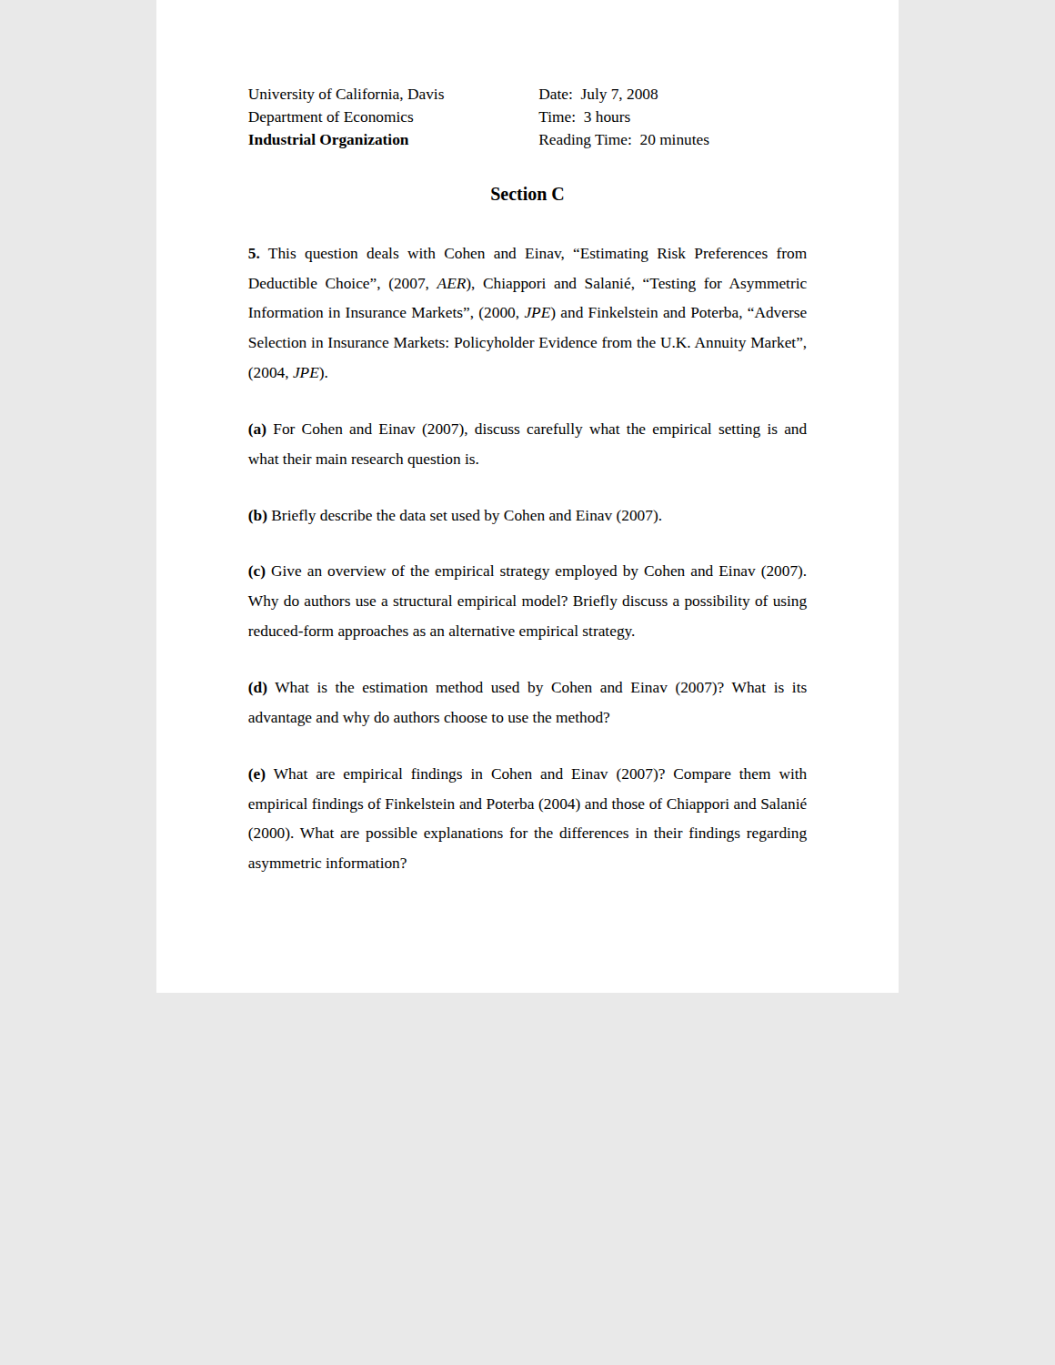| University of California, Davis | Date: July 7, 2008 |
| Department of Economics | Time: 3 hours |
| Industrial Organization | Reading Time: 20 minutes |
Section C
5. This question deals with Cohen and Einav, “Estimating Risk Preferences from Deductible Choice”, (2007, AER), Chiappori and Salanié, “Testing for Asymmetric Information in Insurance Markets”, (2000, JPE) and Finkelstein and Poterba, “Adverse Selection in Insurance Markets: Policyholder Evidence from the U.K. Annuity Market”, (2004, JPE).
(a) For Cohen and Einav (2007), discuss carefully what the empirical setting is and what their main research question is.
(b) Briefly describe the data set used by Cohen and Einav (2007).
(c) Give an overview of the empirical strategy employed by Cohen and Einav (2007). Why do authors use a structural empirical model? Briefly discuss a possibility of using reduced-form approaches as an alternative empirical strategy.
(d) What is the estimation method used by Cohen and Einav (2007)? What is its advantage and why do authors choose to use the method?
(e) What are empirical findings in Cohen and Einav (2007)? Compare them with empirical findings of Finkelstein and Poterba (2004) and those of Chiappori and Salanié (2000). What are possible explanations for the differences in their findings regarding asymmetric information?